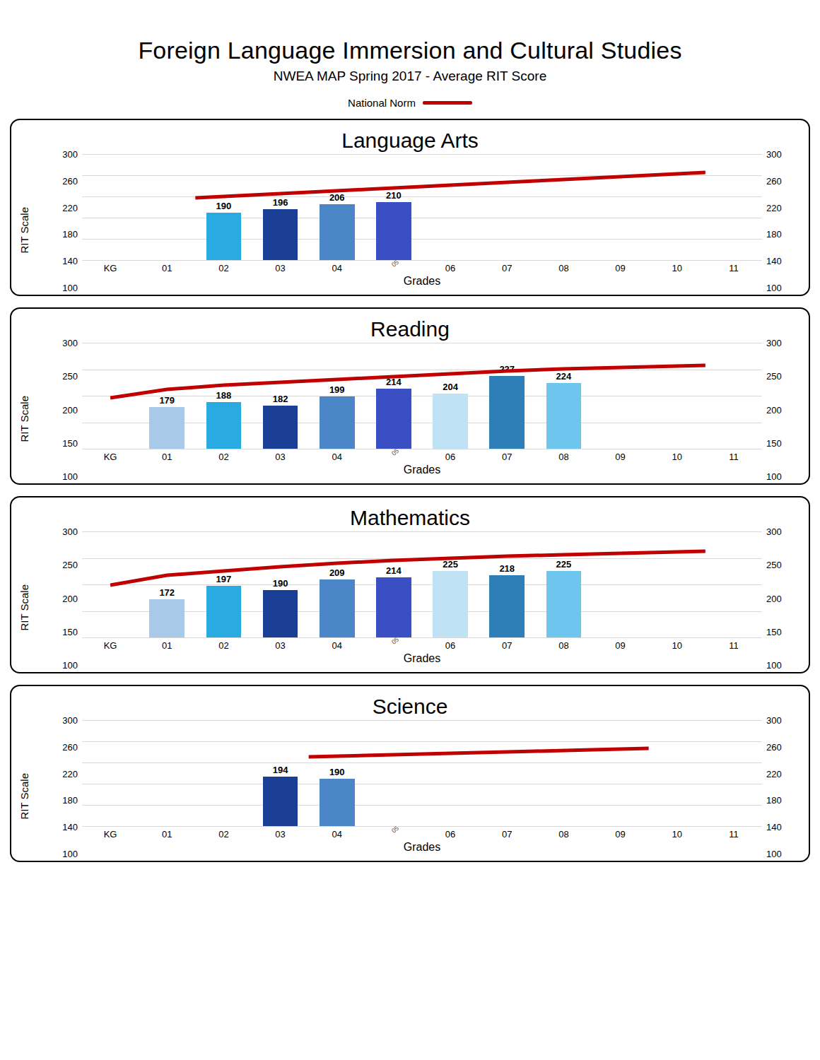Foreign Language Immersion and Cultural Studies
NWEA MAP Spring 2017 - Average RIT Score
National Norm
Language Arts
RIT Scale
300 260 220 180 140 100
190
196
206
210
KG 01020304 060708 091011
Grades
300 260 220 180 140 100
Reading
RIT Scale
300 250 200 150 100
179
188
182
199
214
204
237
224
KG 01020304 060708 091011
Grades
300 250 200 150 100
Mathematics
RIT Scale
300 250 200 150 100
172
197
190
209
214
225
218
225
KG 01020304 060708 091011
Grades
300 250 200 150 100
Science
RIT Scale
300 260 220 180 140 100
194
190
KG 01020304 060708 091011
Grades
300 260 220 180 140 100